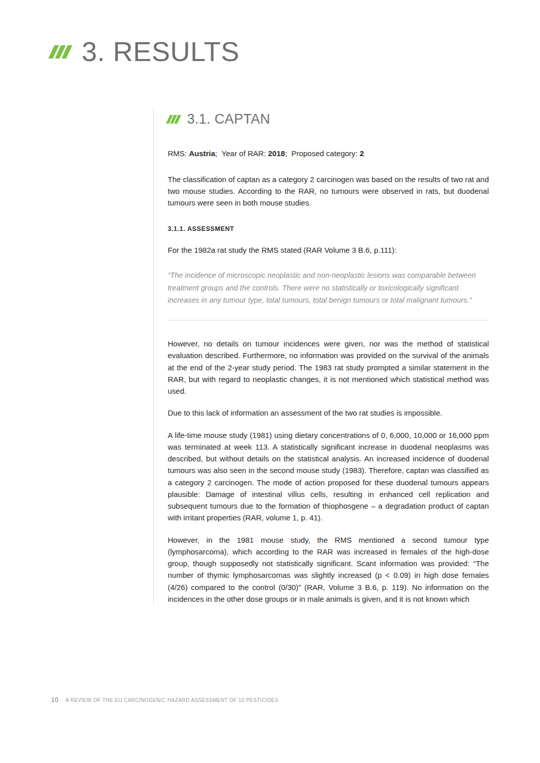3. RESULTS
3.1. CAPTAN
RMS: Austria; Year of RAR: 2018; Proposed category: 2
The classification of captan as a category 2 carcinogen was based on the results of two rat and two mouse studies. According to the RAR, no tumours were observed in rats, but duodenal tumours were seen in both mouse studies.
3.1.1. Assessment
For the 1982a rat study the RMS stated (RAR Volume 3 B.6, p.111):
“The incidence of microscopic neoplastic and non-neoplastic lesions was comparable between treatment groups and the controls. There were no statistically or toxicologically significant increases in any tumour type, total tumours, total benign tumours or total malignant tumours.”
However, no details on tumour incidences were given, nor was the method of statistical evaluation described. Furthermore, no information was provided on the survival of the animals at the end of the 2-year study period. The 1983 rat study prompted a similar statement in the RAR, but with regard to neoplastic changes, it is not mentioned which statistical method was used.
Due to this lack of information an assessment of the two rat studies is impossible.
A life-time mouse study (1981) using dietary concentrations of 0, 6,000, 10,000 or 16,000 ppm was terminated at week 113. A statistically significant increase in duodenal neoplasms was described, but without details on the statistical analysis. An increased incidence of duodenal tumours was also seen in the second mouse study (1983). Therefore, captan was classified as a category 2 carcinogen. The mode of action proposed for these duodenal tumours appears plausible: Damage of intestinal villus cells, resulting in enhanced cell replication and subsequent tumours due to the formation of thiophosgene – a degradation product of captan with irritant properties (RAR, volume 1, p. 41).
However, in the 1981 mouse study, the RMS mentioned a second tumour type (lymphosarcoma), which according to the RAR was increased in females of the high-dose group, though supposedly not statistically significant. Scant information was provided: “The number of thymic lymphosarcomas was slightly increased (p < 0.09) in high dose females (4/26) compared to the control (0/30)” (RAR, Volume 3 B.6, p. 119). No information on the incidences in the other dose groups or in male animals is given, and it is not known which
10 A review of the EU carcinogenic hazard assessment of 10 pesticides